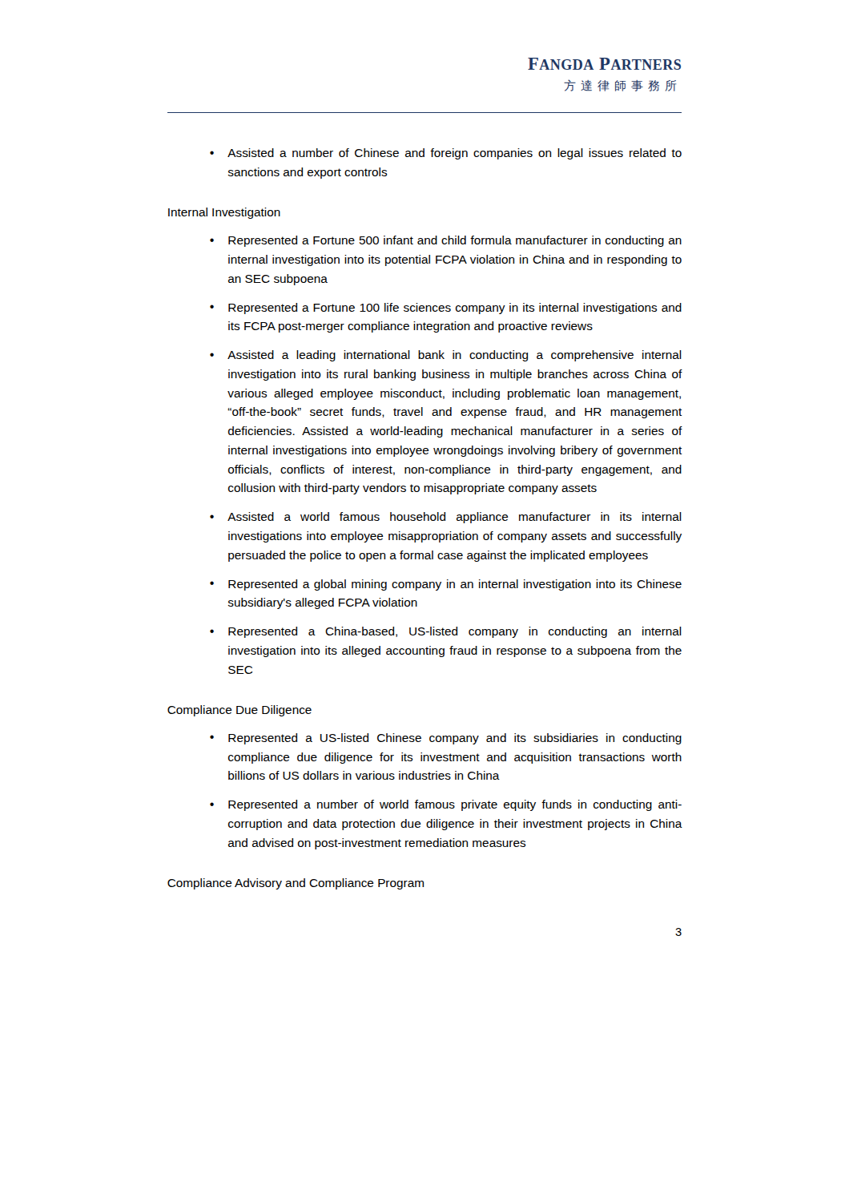FANGDA PARTNERS
方達律師事務所
Assisted a number of Chinese and foreign companies on legal issues related to sanctions and export controls
Internal Investigation
Represented a Fortune 500 infant and child formula manufacturer in conducting an internal investigation into its potential FCPA violation in China and in responding to an SEC subpoena
Represented a Fortune 100 life sciences company in its internal investigations and its FCPA post-merger compliance integration and proactive reviews
Assisted a leading international bank in conducting a comprehensive internal investigation into its rural banking business in multiple branches across China of various alleged employee misconduct, including problematic loan management, “off-the-book” secret funds, travel and expense fraud, and HR management deficiencies. Assisted a world-leading mechanical manufacturer in a series of internal investigations into employee wrongdoings involving bribery of government officials, conflicts of interest, non-compliance in third-party engagement, and collusion with third-party vendors to misappropriate company assets
Assisted a world famous household appliance manufacturer in its internal investigations into employee misappropriation of company assets and successfully persuaded the police to open a formal case against the implicated employees
Represented a global mining company in an internal investigation into its Chinese subsidiary's alleged FCPA violation
Represented a China-based, US-listed company in conducting an internal investigation into its alleged accounting fraud in response to a subpoena from the SEC
Compliance Due Diligence
Represented a US-listed Chinese company and its subsidiaries in conducting compliance due diligence for its investment and acquisition transactions worth billions of US dollars in various industries in China
Represented a number of world famous private equity funds in conducting anti-corruption and data protection due diligence in their investment projects in China and advised on post-investment remediation measures
Compliance Advisory and Compliance Program
3